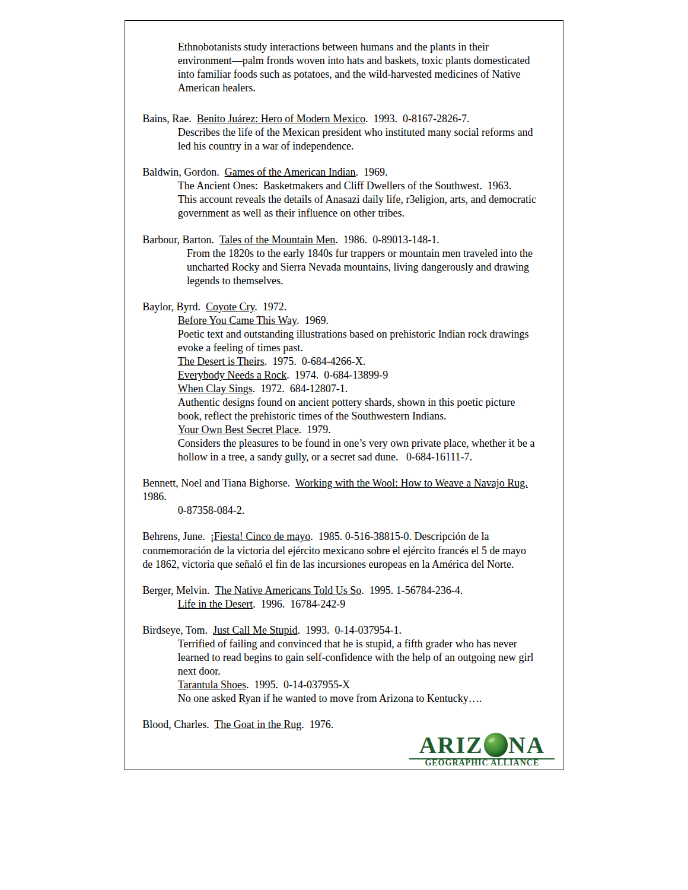Ethnobotanists study interactions between humans and the plants in their environment—palm fronds woven into hats and baskets, toxic plants domesticated into familiar foods such as potatoes, and the wild-harvested medicines of Native American healers.
Bains, Rae. Benito Juárez: Hero of Modern Mexico. 1993. 0-8167-2826-7. Describes the life of the Mexican president who instituted many social reforms and led his country in a war of independence.
Baldwin, Gordon. Games of the American Indian. 1969. The Ancient Ones: Basketmakers and Cliff Dwellers of the Southwest. 1963. This account reveals the details of Anasazi daily life, r3eligion, arts, and democratic government as well as their influence on other tribes.
Barbour, Barton. Tales of the Mountain Men. 1986. 0-89013-148-1. From the 1820s to the early 1840s fur trappers or mountain men traveled into the uncharted Rocky and Sierra Nevada mountains, living dangerously and drawing legends to themselves.
Baylor, Byrd. Coyote Cry. 1972. Before You Came This Way. 1969. Poetic text and outstanding illustrations based on prehistoric Indian rock drawings evoke a feeling of times past. The Desert is Theirs. 1975. 0-684-4266-X. Everybody Needs a Rock. 1974. 0-684-13899-9 When Clay Sings. 1972. 684-12807-1. Authentic designs found on ancient pottery shards, shown in this poetic picture book, reflect the prehistoric times of the Southwestern Indians. Your Own Best Secret Place. 1979. Considers the pleasures to be found in one’s very own private place, whether it be a hollow in a tree, a sandy gully, or a secret sad dune. 0-684-16111-7.
Bennett, Noel and Tiana Bighorse. Working with the Wool: How to Weave a Navajo Rug. 1986. 0-87358-084-2.
Behrens, June. ¡Fiesta! Cinco de mayo. 1985. 0-516-38815-0. Descripción de la conmemoración de la victoria del ejército mexicano sobre el ejército francés el 5 de mayo de 1862, victoria que señaló el fin de las incursiones europeas en la América del Norte.
Berger, Melvin. The Native Americans Told Us So. 1995. 1-56784-236-4. Life in the Desert. 1996. 16784-242-9
Birdseye, Tom. Just Call Me Stupid. 1993. 0-14-037954-1. Terrified of failing and convinced that he is stupid, a fifth grader who has never learned to read begins to gain self-confidence with the help of an outgoing new girl next door. Tarantula Shoes. 1995. 0-14-037955-X No one asked Ryan if he wanted to move from Arizona to Kentucky….
Blood, Charles. The Goat in the Rug. 1976.
ARIZ NA
GEOGRAPHIC ALLIANCE